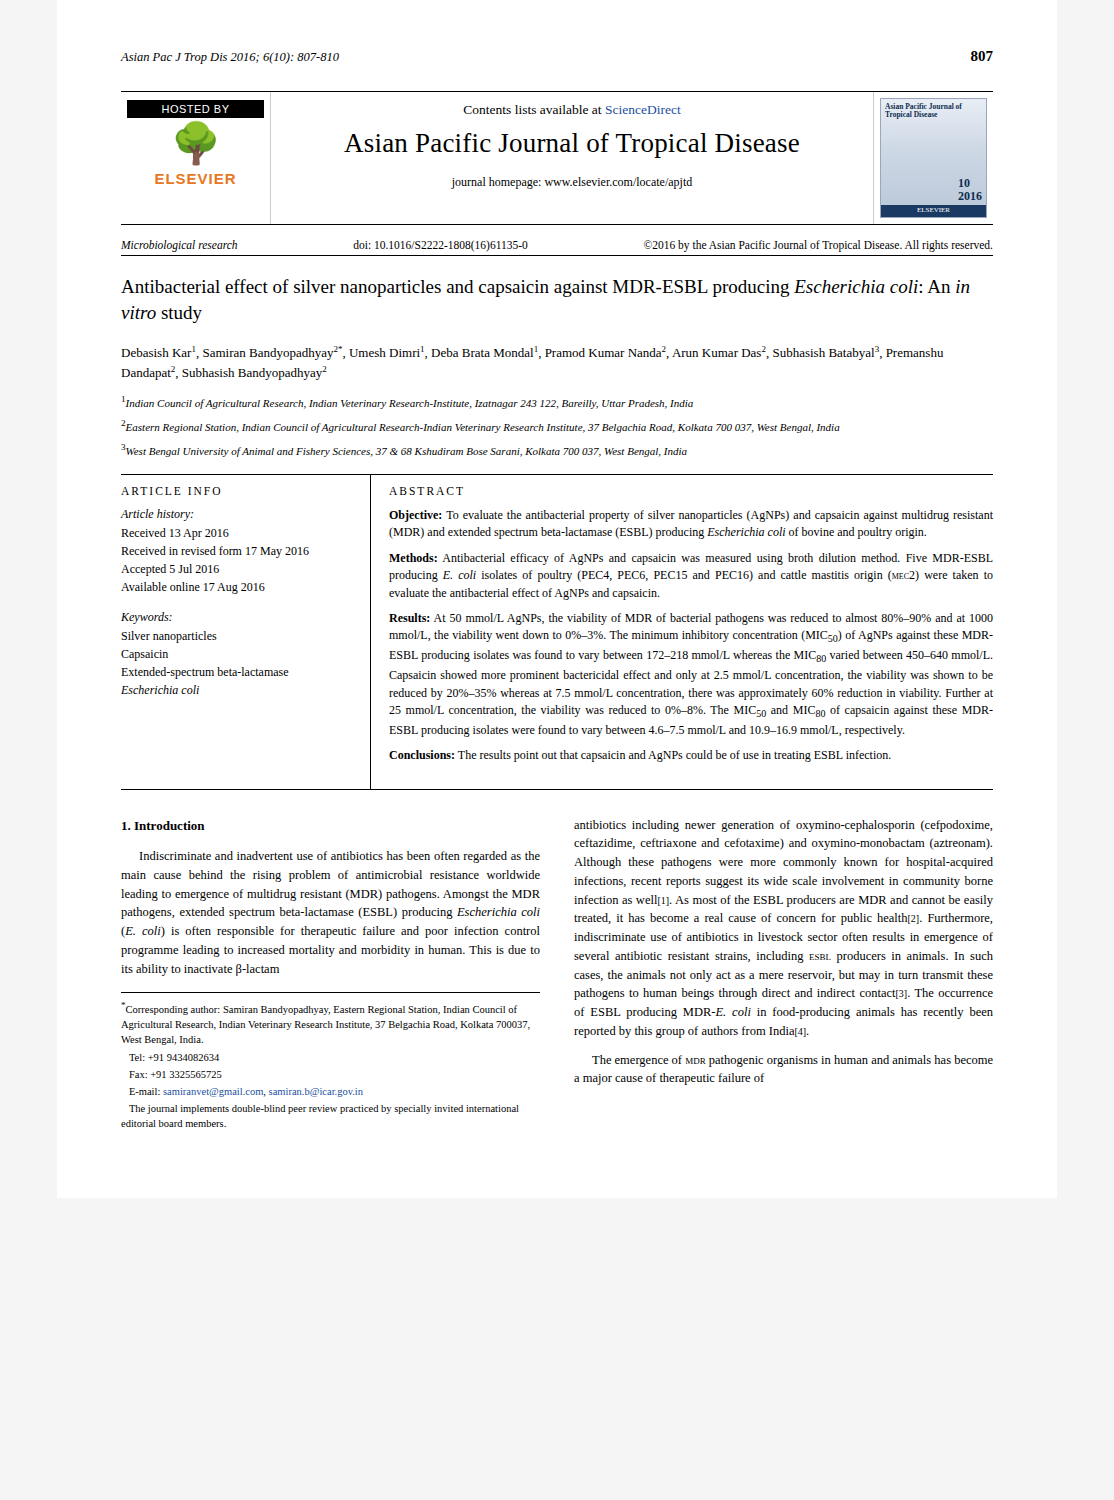Asian Pac J Trop Dis 2016; 6(10): 807-810 807
HOSTED BY
🌳
ELSEVIER
Contents lists available at ScienceDirect
Asian Pacific Journal of Tropical Disease
journal homepage: www.elsevier.com/locate/apjtd
Asian Pacific Journal of
Tropical Disease
10
2016
ELSEVIER
Microbiological research doi: 10.1016/S2222-1808(16)61135-0 ©2016 by the Asian Pacific Journal of Tropical Disease. All rights reserved.
Antibacterial effect of silver nanoparticles and capsaicin against MDR-ESBL producing Escherichia coli: An in vitro study
Debasish Kar1, Samiran Bandyopadhyay2*, Umesh Dimri1, Deba Brata Mondal1, Pramod Kumar Nanda2, Arun Kumar Das2, Subhasish Batabyal3, Premanshu Dandapat2, Subhasish Bandyopadhyay2
1Indian Council of Agricultural Research, Indian Veterinary Research-Institute, Izatnagar 243 122, Bareilly, Uttar Pradesh, India
2Eastern Regional Station, Indian Council of Agricultural Research-Indian Veterinary Research Institute, 37 Belgachia Road, Kolkata 700 037, West Bengal, India
3West Bengal University of Animal and Fishery Sciences, 37 & 68 Kshudiram Bose Sarani, Kolkata 700 037, West Bengal, India
ARTICLE INFO
Article history:
Received 13 Apr 2016
Received in revised form 17 May 2016
Accepted 5 Jul 2016
Available online 17 Aug 2016
Keywords:
Silver nanoparticles
Capsaicin
Extended-spectrum beta-lactamase
Escherichia coli
ABSTRACT
Objective: To evaluate the antibacterial property of silver nanoparticles (AgNPs) and capsaicin against multidrug resistant (MDR) and extended spectrum beta-lactamase (ESBL) producing Escherichia coli of bovine and poultry origin.
Methods: Antibacterial efficacy of AgNPs and capsaicin was measured using broth dilution method. Five MDR-ESBL producing E. coli isolates of poultry (PEC4, PEC6, PEC15 and PEC16) and cattle mastitis origin (mec2) were taken to evaluate the antibacterial effect of AgNPs and capsaicin.
Results: At 50 mmol/L AgNPs, the viability of MDR of bacterial pathogens was reduced to almost 80%–90% and at 1000 mmol/L, the viability went down to 0%–3%. The minimum inhibitory concentration (MIC50) of AgNPs against these MDR-ESBL producing isolates was found to vary between 172–218 mmol/L whereas the MIC80 varied between 450–640 mmol/L. Capsaicin showed more prominent bactericidal effect and only at 2.5 mmol/L concentration, the viability was shown to be reduced by 20%–35% whereas at 7.5 mmol/L concentration, there was approximately 60% reduction in viability. Further at 25 mmol/L concentration, the viability was reduced to 0%–8%. The MIC50 and MIC80 of capsaicin against these MDR-ESBL producing isolates were found to vary between 4.6–7.5 mmol/L and 10.9–16.9 mmol/L, respectively.
Conclusions: The results point out that capsaicin and AgNPs could be of use in treating ESBL infection.
1. Introduction
Indiscriminate and inadvertent use of antibiotics has been often regarded as the main cause behind the rising problem of antimicrobial resistance worldwide leading to emergence of multidrug resistant (MDR) pathogens. Amongst the MDR pathogens, extended spectrum beta-lactamase (ESBL) producing Escherichia coli (E. coli) is often responsible for therapeutic failure and poor infection control programme leading to increased mortality and morbidity in human. This is due to its ability to inactivate β-lactam
*Corresponding author: Samiran Bandyopadhyay, Eastern Regional Station, Indian Council of Agricultural Research, Indian Veterinary Research Institute, 37 Belgachia Road, Kolkata 700037, West Bengal, India.
Tel: +91 9434082634
Fax: +91 3325565725
E-mail: samiranvet@gmail.com, samiran.b@icar.gov.in
The journal implements double-blind peer review practiced by specially invited international editorial board members.
antibiotics including newer generation of oxymino-cephalosporin (cefpodoxime, ceftazidime, ceftriaxone and cefotaxime) and oxymino-monobactam (aztreonam). Although these pathogens were more commonly known for hospital-acquired infections, recent reports suggest its wide scale involvement in community borne infection as well[1]. As most of the ESBL producers are MDR and cannot be easily treated, it has become a real cause of concern for public health[2]. Furthermore, indiscriminate use of antibiotics in livestock sector often results in emergence of several antibiotic resistant strains, including esbl producers in animals. In such cases, the animals not only act as a mere reservoir, but may in turn transmit these pathogens to human beings through direct and indirect contact[3]. The occurrence of ESBL producing MDR-E. coli in food-producing animals has recently been reported by this group of authors from India[4].
The emergence of mdr pathogenic organisms in human and animals has become a major cause of therapeutic failure of